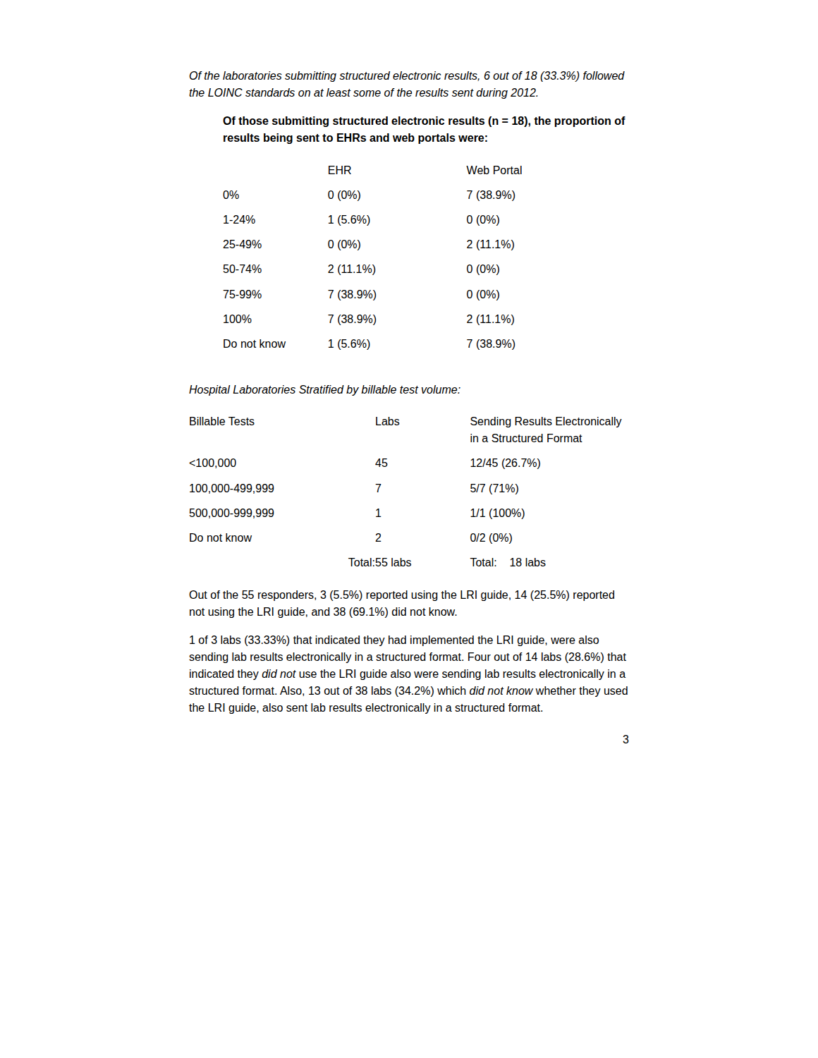Of the laboratories submitting structured electronic results, 6 out of 18 (33.3%) followed the LOINC standards on at least some of the results sent during 2012.
Of those submitting structured electronic results (n = 18), the proportion of results being sent to EHRs and web portals were:
| | EHR | Web Portal |
| 0% | 0 (0%) | 7 (38.9%) |
| 1-24% | 1 (5.6%) | 0 (0%) |
| 25-49% | 0 (0%) | 2 (11.1%) |
| 50-74% | 2 (11.1%) | 0 (0%) |
| 75-99% | 7 (38.9%) | 0 (0%) |
| 100% | 7 (38.9%) | 2 (11.1%) |
| Do not know | 1 (5.6%) | 7 (38.9%) |
Hospital Laboratories Stratified by billable test volume:
| Billable Tests | Labs | Sending Results Electronically in a Structured Format |
| <100,000 | 45 | 12/45 (26.7%) |
| 100,000-499,999 | 7 | 5/7 (71%) |
| 500,000-999,999 | 1 | 1/1 (100%) |
| Do not know | 2 | 0/2 (0%) |
| Total: | 55 labs | Total: 18 labs |
Out of the 55 responders, 3 (5.5%) reported using the LRI guide, 14 (25.5%) reported not using the LRI guide, and 38 (69.1%) did not know.
1 of 3 labs (33.33%) that indicated they had implemented the LRI guide, were also sending lab results electronically in a structured format. Four out of 14 labs (28.6%) that indicated they did not use the LRI guide also were sending lab results electronically in a structured format. Also, 13 out of 38 labs (34.2%) which did not know whether they used the LRI guide, also sent lab results electronically in a structured format.
3